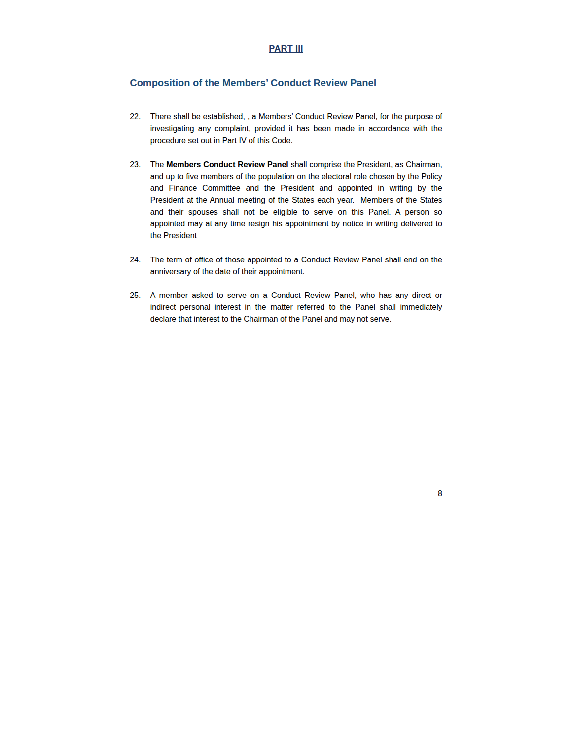PART III
Composition of the Members’ Conduct Review Panel
22. There shall be established, , a Members’ Conduct Review Panel, for the purpose of investigating any complaint, provided it has been made in accordance with the procedure set out in Part IV of this Code.
23. The Members Conduct Review Panel shall comprise the President, as Chairman, and up to five members of the population on the electoral role chosen by the Policy and Finance Committee and the President and appointed in writing by the President at the Annual meeting of the States each year. Members of the States and their spouses shall not be eligible to serve on this Panel. A person so appointed may at any time resign his appointment by notice in writing delivered to the President
24. The term of office of those appointed to a Conduct Review Panel shall end on the anniversary of the date of their appointment.
25. A member asked to serve on a Conduct Review Panel, who has any direct or indirect personal interest in the matter referred to the Panel shall immediately declare that interest to the Chairman of the Panel and may not serve.
8